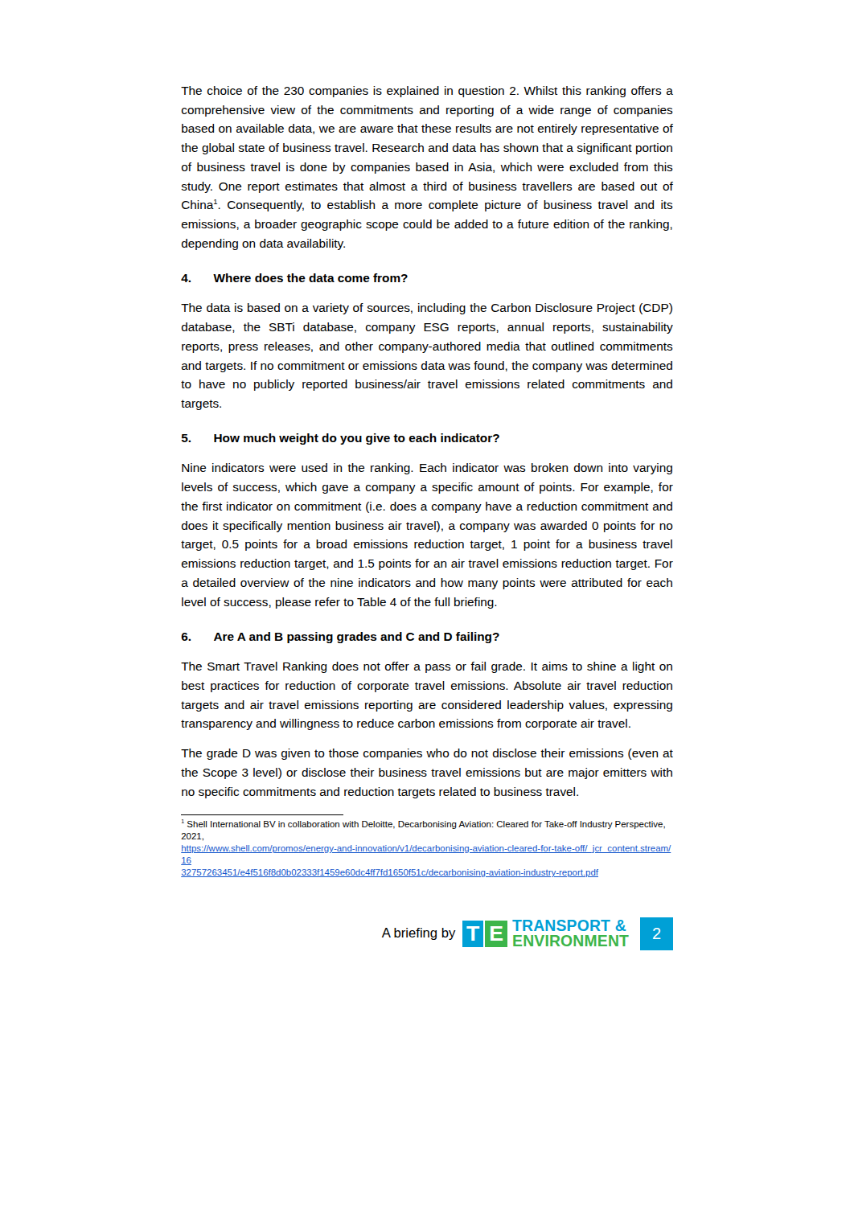The choice of the 230 companies is explained in question 2. Whilst this ranking offers a comprehensive view of the commitments and reporting of a wide range of companies based on available data, we are aware that these results are not entirely representative of the global state of business travel. Research and data has shown that a significant portion of business travel is done by companies based in Asia, which were excluded from this study. One report estimates that almost a third of business travellers are based out of China1. Consequently, to establish a more complete picture of business travel and its emissions, a broader geographic scope could be added to a future edition of the ranking, depending on data availability.
4. Where does the data come from?
The data is based on a variety of sources, including the Carbon Disclosure Project (CDP) database, the SBTi database, company ESG reports, annual reports, sustainability reports, press releases, and other company-authored media that outlined commitments and targets. If no commitment or emissions data was found, the company was determined to have no publicly reported business/air travel emissions related commitments and targets.
5. How much weight do you give to each indicator?
Nine indicators were used in the ranking. Each indicator was broken down into varying levels of success, which gave a company a specific amount of points. For example, for the first indicator on commitment (i.e. does a company have a reduction commitment and does it specifically mention business air travel), a company was awarded 0 points for no target, 0.5 points for a broad emissions reduction target, 1 point for a business travel emissions reduction target, and 1.5 points for an air travel emissions reduction target. For a detailed overview of the nine indicators and how many points were attributed for each level of success, please refer to Table 4 of the full briefing.
6. Are A and B passing grades and C and D failing?
The Smart Travel Ranking does not offer a pass or fail grade. It aims to shine a light on best practices for reduction of corporate travel emissions. Absolute air travel reduction targets and air travel emissions reporting are considered leadership values, expressing transparency and willingness to reduce carbon emissions from corporate air travel.
The grade D was given to those companies who do not disclose their emissions (even at the Scope 3 level) or disclose their business travel emissions but are major emitters with no specific commitments and reduction targets related to business travel.
1 Shell International BV in collaboration with Deloitte, Decarbonising Aviation: Cleared for Take-off Industry Perspective, 2021,
https://www.shell.com/promos/energy-and-innovation/v1/decarbonising-aviation-cleared-for-take-off/_jcr_content.stream/16
32757263451/e4f516f8d0b02333f1459e60dc4ff7fd1650f51c/decarbonising-aviation-industry-report.pdf
A briefing by
TE
TRANSPORT & ENVIRONMENT
2